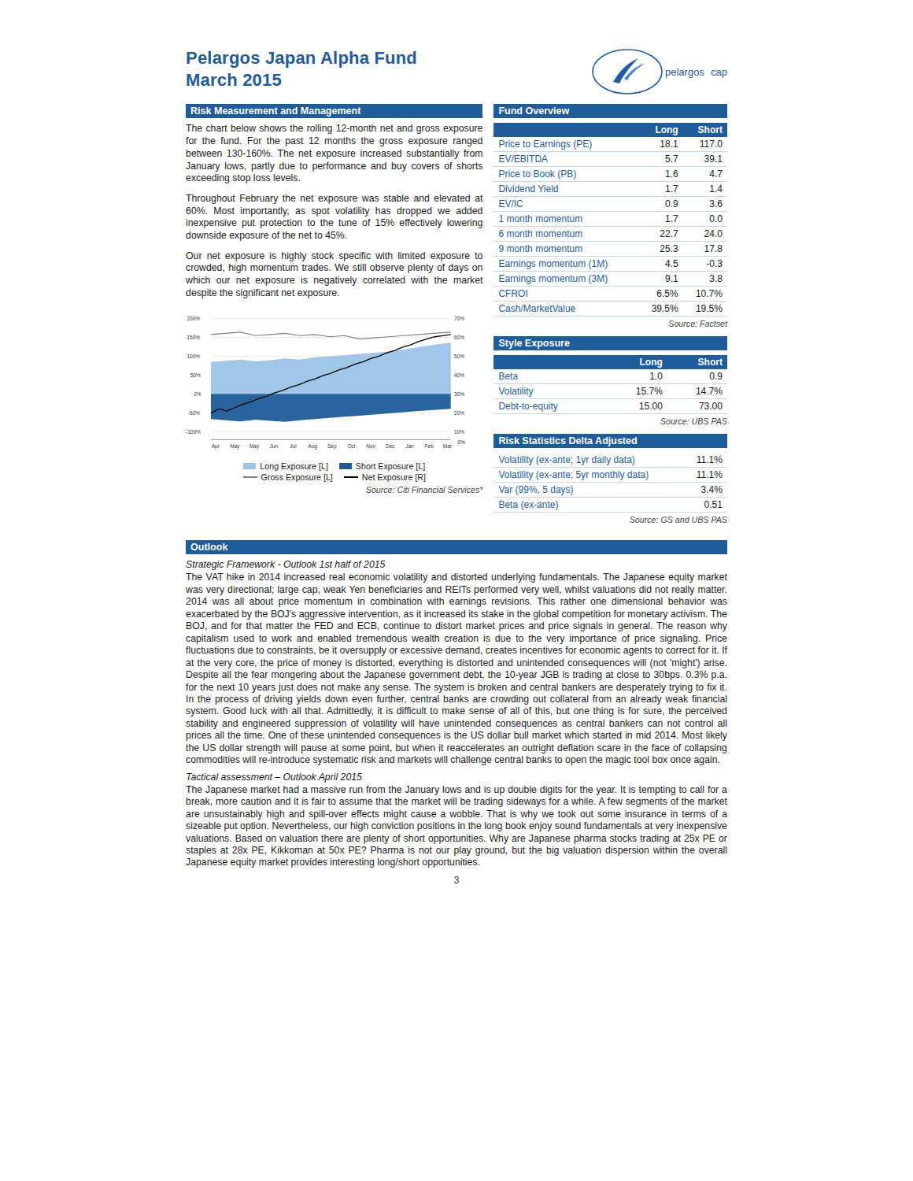Pelargos Japan Alpha Fund
March 2015
pelargos capital
Risk Measurement and Management
The chart below shows the rolling 12-month net and gross exposure for the fund. For the past 12 months the gross exposure ranged between 130-160%. The net exposure increased substantially from January lows, partly due to performance and buy covers of shorts exceeding stop loss levels.
Throughout February the net exposure was stable and elevated at 60%. Most importantly, as spot volatility has dropped we added inexpensive put protection to the tune of 15% effectively lowering downside exposure of the net to 45%.
Our net exposure is highly stock specific with limited exposure to crowded, high momentum trades. We still observe plenty of days on which our net exposure is negatively correlated with the market despite the significant net exposure.
200% 150% 100% 50% 0% -50% -100% 70% 60% 50% 40% 30% 20% 10% 0% Apr May May Jun Jul Aug Sep Oct Nov Dec Jan Feb Mar
Long Exposure [L] Short Exposure [L]
Gross Exposure [L] Net Exposure [R]
Source: Citi Financial Services*
Fund Overview
| | Long | Short |
| --- | --- | --- |
| Price to Earnings (PE) | 18.1 | 117.0 |
| EV/EBITDA | 5.7 | 39.1 |
| Price to Book (PB) | 1.6 | 4.7 |
| Dividend Yield | 1.7 | 1.4 |
| EV/IC | 0.9 | 3.6 |
| 1 month momentum | 1.7 | 0.0 |
| 6 month momentum | 22.7 | 24.0 |
| 9 month momentum | 25.3 | 17.8 |
| Earnings momentum (1M) | 4.5 | -0.3 |
| Earnings momentum (3M) | 9.1 | 3.8 |
| CFROI | 6.5% | 10.7% |
| Cash/MarketValue | 39.5% | 19.5% |
Source: Factset
Style Exposure
| | Long | Short |
| --- | --- | --- |
| Beta | 1.0 | 0.9 |
| Volatility | 15.7% | 14.7% |
| Debt-to-equity | 15.00 | 73.00 |
Source: UBS PAS
Risk Statistics Delta Adjusted
| Volatility (ex-ante; 1yr daily data) | 11.1% |
| Volatility (ex-ante; 5yr monthly data) | 11.1% |
| Var (99%, 5 days) | 3.4% |
| Beta (ex-ante) | 0.51 |
Source: GS and UBS PAS
Outlook
Strategic Framework - Outlook 1st half of 2015
The VAT hike in 2014 increased real economic volatility and distorted underlying fundamentals. The Japanese equity market was very directional; large cap, weak Yen beneficiaries and REITs performed very well, whilst valuations did not really matter. 2014 was all about price momentum in combination with earnings revisions. This rather one dimensional behavior was exacerbated by the BOJ's aggressive intervention, as it increased its stake in the global competition for monetary activism. The BOJ, and for that matter the FED and ECB, continue to distort market prices and price signals in general. The reason why capitalism used to work and enabled tremendous wealth creation is due to the very importance of price signaling. Price fluctuations due to constraints, be it oversupply or excessive demand, creates incentives for economic agents to correct for it. If at the very core, the price of money is distorted, everything is distorted and unintended consequences will (not 'might') arise. Despite all the fear mongering about the Japanese government debt, the 10-year JGB is trading at close to 30bps. 0.3% p.a. for the next 10 years just does not make any sense. The system is broken and central bankers are desperately trying to fix it. In the process of driving yields down even further, central banks are crowding out collateral from an already weak financial system. Good luck with all that. Admittedly, it is difficult to make sense of all of this, but one thing is for sure, the perceived stability and engineered suppression of volatility will have unintended consequences as central bankers can not control all prices all the time. One of these unintended consequences is the US dollar bull market which started in mid 2014. Most likely the US dollar strength will pause at some point, but when it reaccelerates an outright deflation scare in the face of collapsing commodities will re-introduce systematic risk and markets will challenge central banks to open the magic tool box once again.
Tactical assessment – Outlook April 2015
The Japanese market had a massive run from the January lows and is up double digits for the year. It is tempting to call for a break, more caution and it is fair to assume that the market will be trading sideways for a while. A few segments of the market are unsustainably high and spill-over effects might cause a wobble. That is why we took out some insurance in terms of a sizeable put option. Nevertheless, our high conviction positions in the long book enjoy sound fundamentals at very inexpensive valuations. Based on valuation there are plenty of short opportunities. Why are Japanese pharma stocks trading at 25x PE or staples at 28x PE, Kikkoman at 50x PE? Pharma is not our play ground, but the big valuation dispersion within the overall Japanese equity market provides interesting long/short opportunities.
3